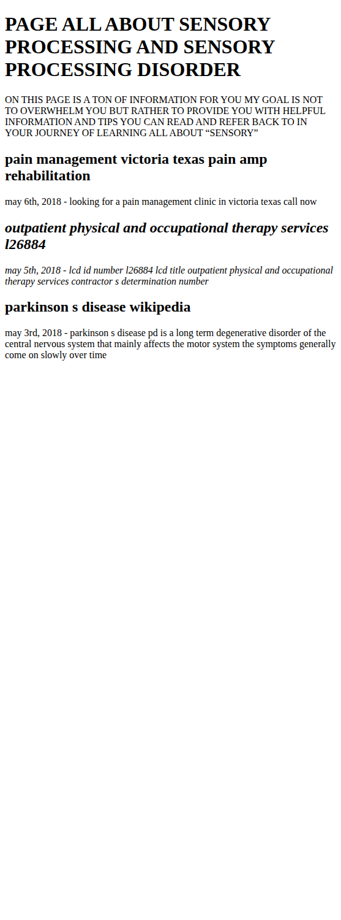PAGE ALL ABOUT SENSORY PROCESSING AND SENSORY PROCESSING DISORDER
ON THIS PAGE IS A TON OF INFORMATION FOR YOU MY GOAL IS NOT TO OVERWHELM YOU BUT RATHER TO PROVIDE YOU WITH HELPFUL INFORMATION AND TIPS YOU CAN READ AND REFER BACK TO IN YOUR JOURNEY OF LEARNING ALL ABOUT “SENSORY”
pain management victoria texas pain amp rehabilitation
may 6th, 2018 - looking for a pain management clinic in victoria texas call now
outpatient physical and occupational therapy services l26884
may 5th, 2018 - lcd id number l26884 lcd title outpatient physical and occupational therapy services contractor s determination number
parkinson s disease wikipedia
may 3rd, 2018 - parkinson s disease pd is a long term degenerative disorder of the central nervous system that mainly affects the motor system the symptoms generally come on slowly over time